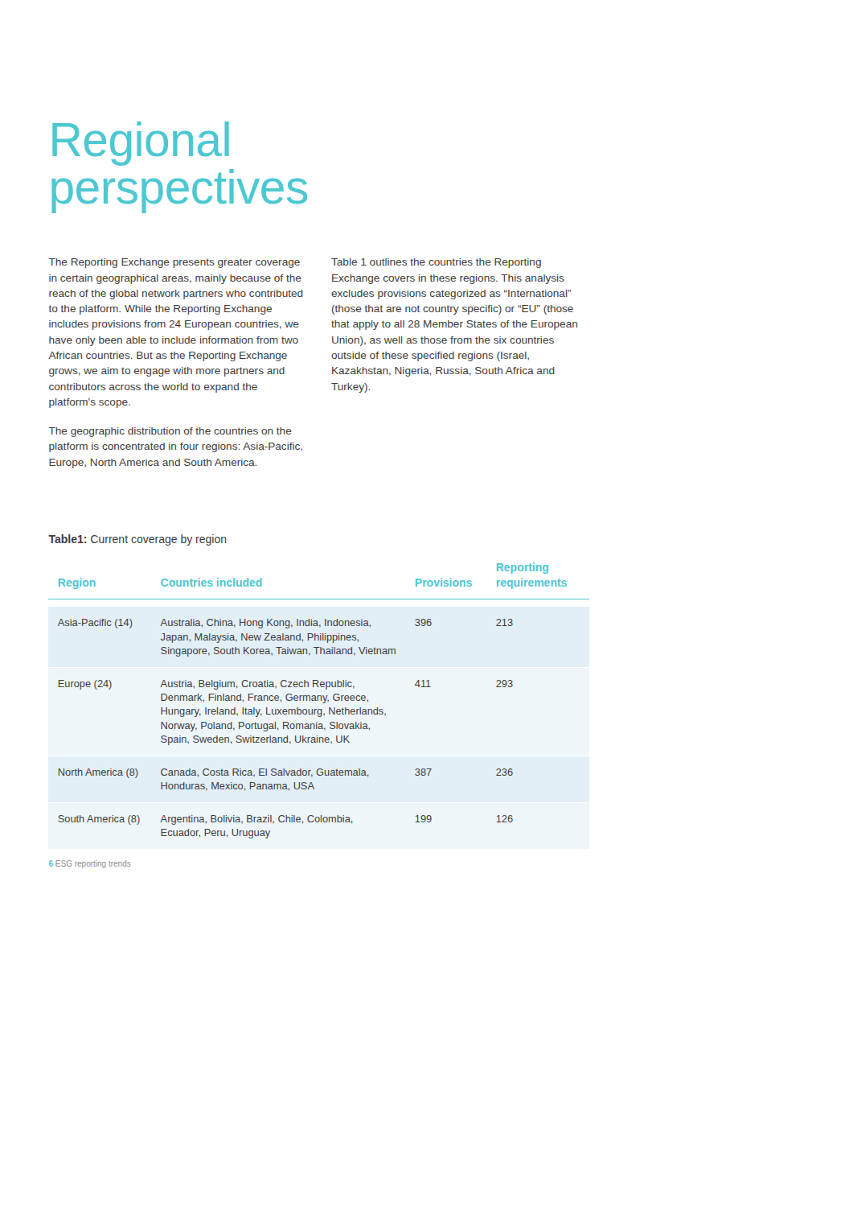Regional
perspectives
The Reporting Exchange presents greater coverage in certain geographical areas, mainly because of the reach of the global network partners who contributed to the platform. While the Reporting Exchange includes provisions from 24 European countries, we have only been able to include information from two African countries. But as the Reporting Exchange grows, we aim to engage with more partners and contributors across the world to expand the platform's scope.
The geographic distribution of the countries on the platform is concentrated in four regions: Asia-Pacific, Europe, North America and South America.
Table 1 outlines the countries the Reporting Exchange covers in these regions. This analysis excludes provisions categorized as “International” (those that are not country specific) or “EU” (those that apply to all 28 Member States of the European Union), as well as those from the six countries outside of these specified regions (Israel, Kazakhstan, Nigeria, Russia, South Africa and Turkey).
Table1: Current coverage by region
| Region | Countries included | Provisions | Reporting requirements |
| --- | --- | --- | --- |
| Asia-Pacific (14) | Australia, China, Hong Kong, India, Indonesia, Japan, Malaysia, New Zealand, Philippines, Singapore, South Korea, Taiwan, Thailand, Vietnam | 396 | 213 |
| Europe (24) | Austria, Belgium, Croatia, Czech Republic, Denmark, Finland, France, Germany, Greece, Hungary, Ireland, Italy, Luxembourg, Netherlands, Norway, Poland, Portugal, Romania, Slovakia, Spain, Sweden, Switzerland, Ukraine, UK | 411 | 293 |
| North America (8) | Canada, Costa Rica, El Salvador, Guatemala, Honduras, Mexico, Panama, USA | 387 | 236 |
| South America (8) | Argentina, Bolivia, Brazil, Chile, Colombia, Ecuador, Peru, Uruguay | 199 | 126 |
6 ESG reporting trends